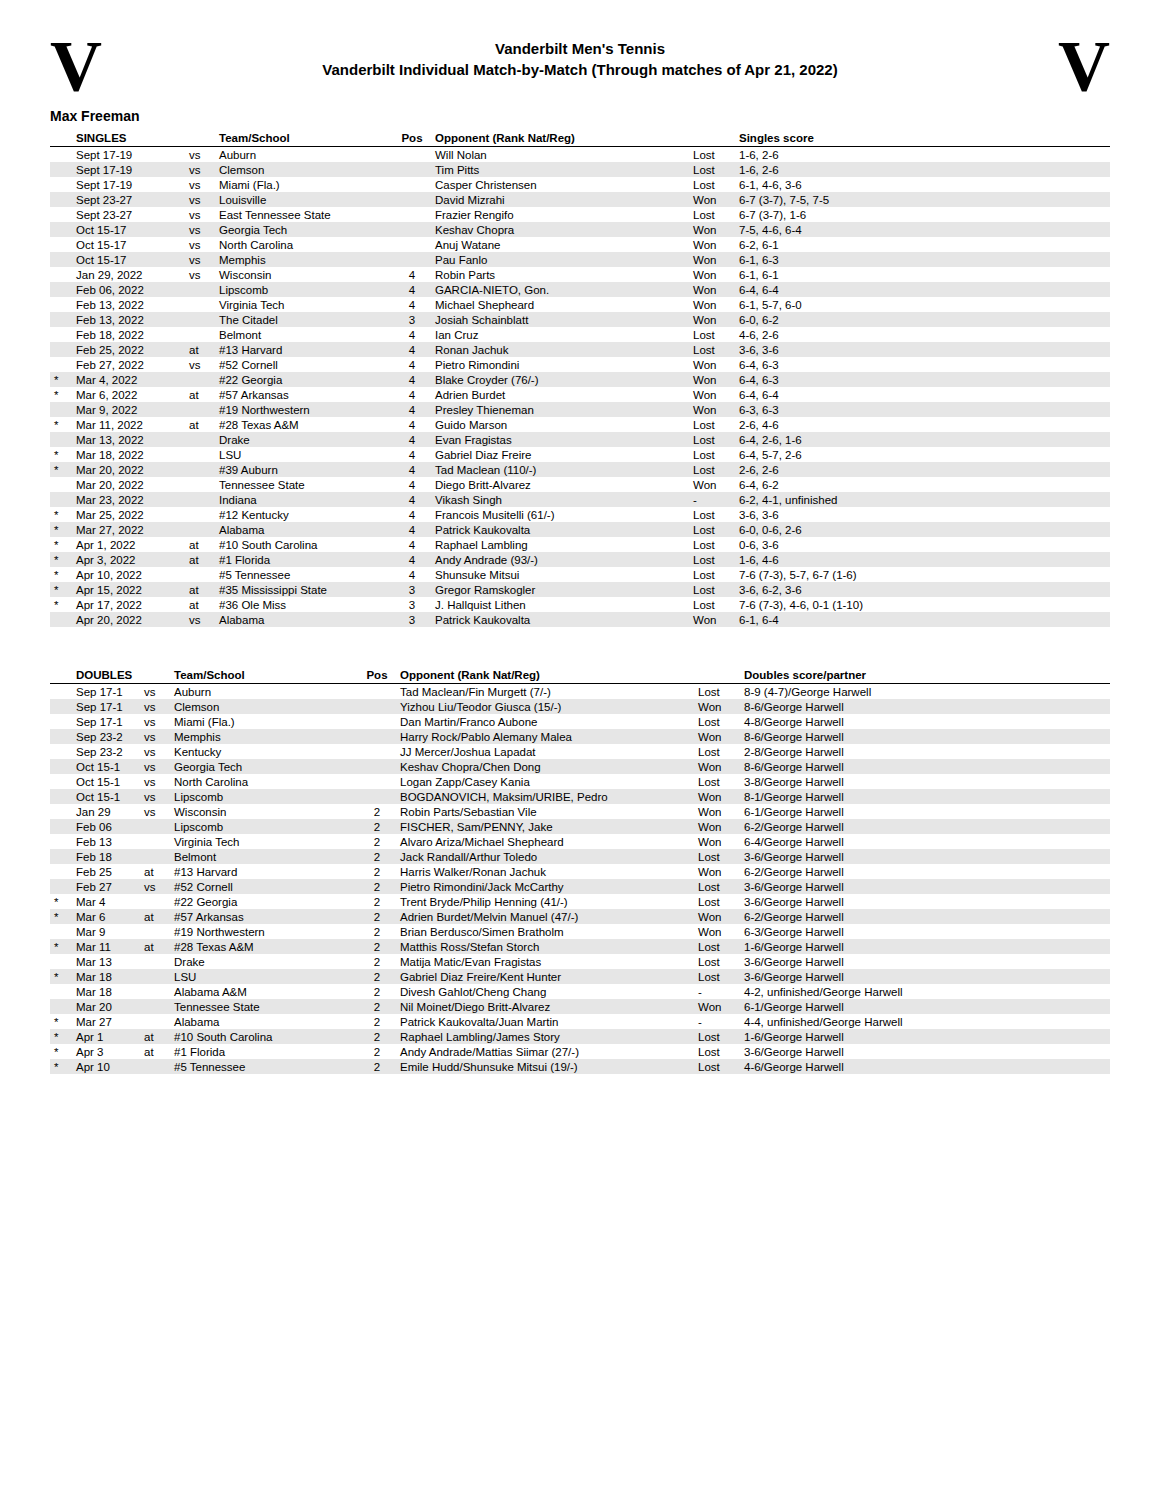V V
Vanderbilt Men's Tennis
Vanderbilt Individual Match-by-Match (Through matches of Apr 21, 2022)
Max Freeman
| | SINGLES | | Team/School | Pos | Opponent (Rank Nat/Reg) | | Singles score |
| --- | --- | --- | --- | --- | --- | --- | --- |
| | Sept 17-19 | vs | Auburn | | Will Nolan | Lost | 1-6, 2-6 |
| | Sept 17-19 | vs | Clemson | | Tim Pitts | Lost | 1-6, 2-6 |
| | Sept 17-19 | vs | Miami (Fla.) | | Casper Christensen | Lost | 6-1, 4-6, 3-6 |
| | Sept 23-27 | vs | Louisville | | David Mizrahi | Won | 6-7 (3-7), 7-5, 7-5 |
| | Sept 23-27 | vs | East Tennessee State | | Frazier Rengifo | Lost | 6-7 (3-7), 1-6 |
| | Oct 15-17 | vs | Georgia Tech | | Keshav Chopra | Won | 7-5, 4-6, 6-4 |
| | Oct 15-17 | vs | North Carolina | | Anuj Watane | Won | 6-2, 6-1 |
| | Oct 15-17 | vs | Memphis | | Pau Fanlo | Won | 6-1, 6-3 |
| | Jan 29, 2022 | vs | Wisconsin | 4 | Robin Parts | Won | 6-1, 6-1 |
| | Feb 06, 2022 | | Lipscomb | 4 | GARCIA-NIETO, Gon. | Won | 6-4, 6-4 |
| | Feb 13, 2022 | | Virginia Tech | 4 | Michael Shepheard | Won | 6-1, 5-7, 6-0 |
| | Feb 13, 2022 | | The Citadel | 3 | Josiah Schainblatt | Won | 6-0, 6-2 |
| | Feb 18, 2022 | | Belmont | 4 | Ian Cruz | Lost | 4-6, 2-6 |
| | Feb 25, 2022 | at | #13 Harvard | 4 | Ronan Jachuk | Lost | 3-6, 3-6 |
| | Feb 27, 2022 | vs | #52 Cornell | 4 | Pietro Rimondini | Won | 6-4, 6-3 |
| * | Mar 4, 2022 | | #22 Georgia | 4 | Blake Croyder (76/-) | Won | 6-4, 6-3 |
| * | Mar 6, 2022 | at | #57 Arkansas | 4 | Adrien Burdet | Won | 6-4, 6-4 |
| | Mar 9, 2022 | | #19 Northwestern | 4 | Presley Thieneman | Won | 6-3, 6-3 |
| * | Mar 11, 2022 | at | #28 Texas A&M | 4 | Guido Marson | Lost | 2-6, 4-6 |
| | Mar 13, 2022 | | Drake | 4 | Evan Fragistas | Lost | 6-4, 2-6, 1-6 |
| * | Mar 18, 2022 | | LSU | 4 | Gabriel Diaz Freire | Lost | 6-4, 5-7, 2-6 |
| * | Mar 20, 2022 | | #39 Auburn | 4 | Tad Maclean (110/-) | Lost | 2-6, 2-6 |
| | Mar 20, 2022 | | Tennessee State | 4 | Diego Britt-Alvarez | Won | 6-4, 6-2 |
| | Mar 23, 2022 | | Indiana | 4 | Vikash Singh | - | 6-2, 4-1, unfinished |
| * | Mar 25, 2022 | | #12 Kentucky | 4 | Francois Musitelli (61/-) | Lost | 3-6, 3-6 |
| * | Mar 27, 2022 | | Alabama | 4 | Patrick Kaukovalta | Lost | 6-0, 0-6, 2-6 |
| * | Apr 1, 2022 | at | #10 South Carolina | 4 | Raphael Lambling | Lost | 0-6, 3-6 |
| * | Apr 3, 2022 | at | #1 Florida | 4 | Andy Andrade (93/-) | Lost | 1-6, 4-6 |
| * | Apr 10, 2022 | | #5 Tennessee | 4 | Shunsuke Mitsui | Lost | 7-6 (7-3), 5-7, 6-7 (1-6) |
| * | Apr 15, 2022 | at | #35 Mississippi State | 3 | Gregor Ramskogler | Lost | 3-6, 6-2, 3-6 |
| * | Apr 17, 2022 | at | #36 Ole Miss | 3 | J. Hallquist Lithen | Lost | 7-6 (7-3), 4-6, 0-1 (1-10) |
| | Apr 20, 2022 | vs | Alabama | 3 | Patrick Kaukovalta | Won | 6-1, 6-4 |
| | DOUBLES | | Team/School | Pos | Opponent (Rank Nat/Reg) | | Doubles score/partner |
| --- | --- | --- | --- | --- | --- | --- | --- |
| | Sep 17-1 | vs | Auburn | | Tad Maclean/Fin Murgett (7/-) | Lost | 8-9 (4-7)/George Harwell |
| | Sep 17-1 | vs | Clemson | | Yizhou Liu/Teodor Giusca (15/-) | Won | 8-6/George Harwell |
| | Sep 17-1 | vs | Miami (Fla.) | | Dan Martin/Franco Aubone | Lost | 4-8/George Harwell |
| | Sep 23-2 | vs | Memphis | | Harry Rock/Pablo Alemany Malea | Won | 8-6/George Harwell |
| | Sep 23-2 | vs | Kentucky | | JJ Mercer/Joshua Lapadat | Lost | 2-8/George Harwell |
| | Oct 15-1 | vs | Georgia Tech | | Keshav Chopra/Chen Dong | Won | 8-6/George Harwell |
| | Oct 15-1 | vs | North Carolina | | Logan Zapp/Casey Kania | Lost | 3-8/George Harwell |
| | Oct 15-1 | vs | Lipscomb | | BOGDANOVICH, Maksim/URIBE, Pedro | Won | 8-1/George Harwell |
| | Jan 29 | vs | Wisconsin | 2 | Robin Parts/Sebastian Vile | Won | 6-1/George Harwell |
| | Feb 06 | | Lipscomb | 2 | FISCHER, Sam/PENNY, Jake | Won | 6-2/George Harwell |
| | Feb 13 | | Virginia Tech | 2 | Alvaro Ariza/Michael Shepheard | Won | 6-4/George Harwell |
| | Feb 18 | | Belmont | 2 | Jack Randall/Arthur Toledo | Lost | 3-6/George Harwell |
| | Feb 25 | at | #13 Harvard | 2 | Harris Walker/Ronan Jachuk | Won | 6-2/George Harwell |
| | Feb 27 | vs | #52 Cornell | 2 | Pietro Rimondini/Jack McCarthy | Lost | 3-6/George Harwell |
| * | Mar 4 | | #22 Georgia | 2 | Trent Bryde/Philip Henning (41/-) | Lost | 3-6/George Harwell |
| * | Mar 6 | at | #57 Arkansas | 2 | Adrien Burdet/Melvin Manuel (47/-) | Won | 6-2/George Harwell |
| | Mar 9 | | #19 Northwestern | 2 | Brian Berdusco/Simen Bratholm | Won | 6-3/George Harwell |
| * | Mar 11 | at | #28 Texas A&M | 2 | Matthis Ross/Stefan Storch | Lost | 1-6/George Harwell |
| | Mar 13 | | Drake | 2 | Matija Matic/Evan Fragistas | Lost | 3-6/George Harwell |
| * | Mar 18 | | LSU | 2 | Gabriel Diaz Freire/Kent Hunter | Lost | 3-6/George Harwell |
| | Mar 18 | | Alabama A&M | 2 | Divesh Gahlot/Cheng Chang | - | 4-2, unfinished/George Harwell |
| | Mar 20 | | Tennessee State | 2 | Nil Moinet/Diego Britt-Alvarez | Won | 6-1/George Harwell |
| * | Mar 27 | | Alabama | 2 | Patrick Kaukovalta/Juan Martin | - | 4-4, unfinished/George Harwell |
| * | Apr 1 | at | #10 South Carolina | 2 | Raphael Lambling/James Story | Lost | 1-6/George Harwell |
| * | Apr 3 | at | #1 Florida | 2 | Andy Andrade/Mattias Siimar (27/-) | Lost | 3-6/George Harwell |
| * | Apr 10 | | #5 Tennessee | 2 | Emile Hudd/Shunsuke Mitsui (19/-) | Lost | 4-6/George Harwell |